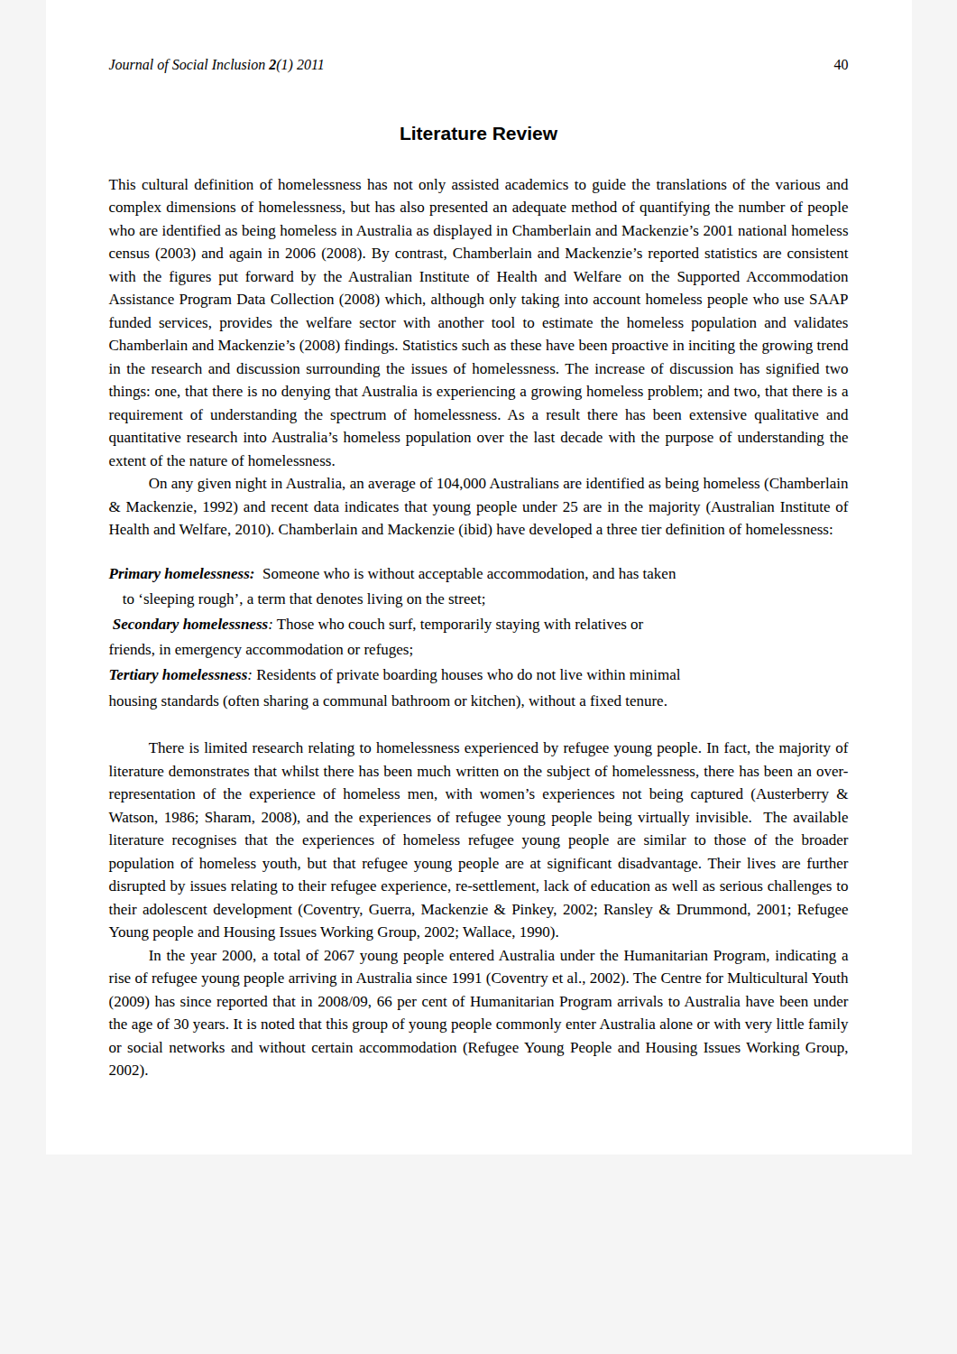Journal of Social Inclusion 2(1) 2011 40
Literature Review
This cultural definition of homelessness has not only assisted academics to guide the translations of the various and complex dimensions of homelessness, but has also presented an adequate method of quantifying the number of people who are identified as being homeless in Australia as displayed in Chamberlain and Mackenzie’s 2001 national homeless census (2003) and again in 2006 (2008). By contrast, Chamberlain and Mackenzie’s reported statistics are consistent with the figures put forward by the Australian Institute of Health and Welfare on the Supported Accommodation Assistance Program Data Collection (2008) which, although only taking into account homeless people who use SAAP funded services, provides the welfare sector with another tool to estimate the homeless population and validates Chamberlain and Mackenzie’s (2008) findings. Statistics such as these have been proactive in inciting the growing trend in the research and discussion surrounding the issues of homelessness. The increase of discussion has signified two things: one, that there is no denying that Australia is experiencing a growing homeless problem; and two, that there is a requirement of understanding the spectrum of homelessness. As a result there has been extensive qualitative and quantitative research into Australia’s homeless population over the last decade with the purpose of understanding the extent of the nature of homelessness.
On any given night in Australia, an average of 104,000 Australians are identified as being homeless (Chamberlain & Mackenzie, 1992) and recent data indicates that young people under 25 are in the majority (Australian Institute of Health and Welfare, 2010). Chamberlain and Mackenzie (ibid) have developed a three tier definition of homelessness:
Primary homelessness: Someone who is without acceptable accommodation, and has taken
to ‘sleeping rough’, a term that denotes living on the street;
Secondary homelessness: Those who couch surf, temporarily staying with relatives or
friends, in emergency accommodation or refuges;
Tertiary homelessness: Residents of private boarding houses who do not live within minimal
housing standards (often sharing a communal bathroom or kitchen), without a fixed tenure.
There is limited research relating to homelessness experienced by refugee young people. In fact, the majority of literature demonstrates that whilst there has been much written on the subject of homelessness, there has been an over-representation of the experience of homeless men, with women’s experiences not being captured (Austerberry & Watson, 1986; Sharam, 2008), and the experiences of refugee young people being virtually invisible. The available literature recognises that the experiences of homeless refugee young people are similar to those of the broader population of homeless youth, but that refugee young people are at significant disadvantage. Their lives are further disrupted by issues relating to their refugee experience, re-settlement, lack of education as well as serious challenges to their adolescent development (Coventry, Guerra, Mackenzie & Pinkey, 2002; Ransley & Drummond, 2001; Refugee Young people and Housing Issues Working Group, 2002; Wallace, 1990).
In the year 2000, a total of 2067 young people entered Australia under the Humanitarian Program, indicating a rise of refugee young people arriving in Australia since 1991 (Coventry et al., 2002). The Centre for Multicultural Youth (2009) has since reported that in 2008/09, 66 per cent of Humanitarian Program arrivals to Australia have been under the age of 30 years. It is noted that this group of young people commonly enter Australia alone or with very little family or social networks and without certain accommodation (Refugee Young People and Housing Issues Working Group, 2002).